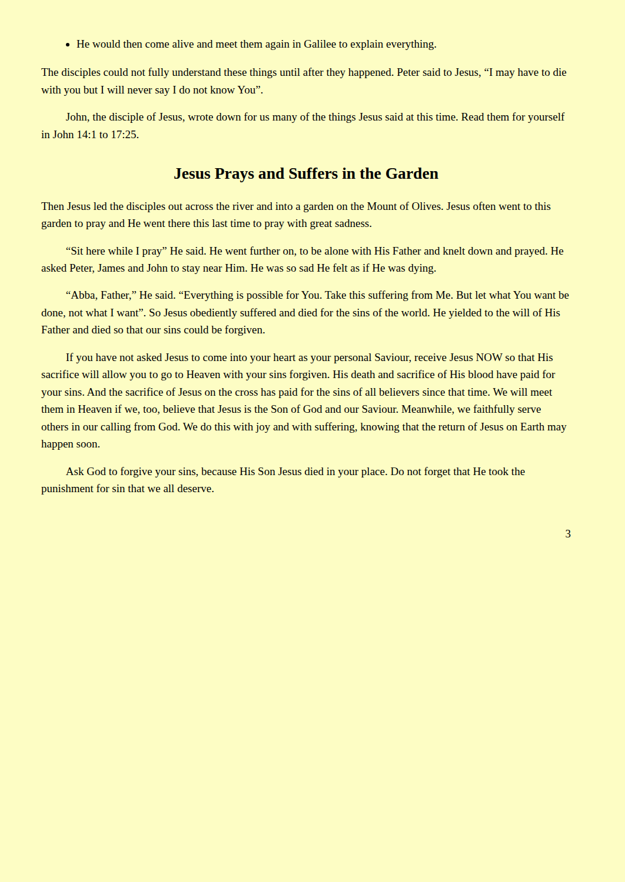He would then come alive and meet them again in Galilee to explain everything.
The disciples could not fully understand these things until after they happened. Peter said to Jesus, “I may have to die with you but I will never say I do not know You”.
John, the disciple of Jesus, wrote down for us many of the things Jesus said at this time. Read them for yourself in John 14:1 to 17:25.
Jesus Prays and Suffers in the Garden
Then Jesus led the disciples out across the river and into a garden on the Mount of Olives. Jesus often went to this garden to pray and He went there this last time to pray with great sadness.
“Sit here while I pray” He said. He went further on, to be alone with His Father and knelt down and prayed. He asked Peter, James and John to stay near Him. He was so sad He felt as if He was dying.
“Abba, Father,” He said. “Everything is possible for You. Take this suffering from Me. But let what You want be done, not what I want”. So Jesus obediently suffered and died for the sins of the world. He yielded to the will of His Father and died so that our sins could be forgiven.
If you have not asked Jesus to come into your heart as your personal Saviour, receive Jesus NOW so that His sacrifice will allow you to go to Heaven with your sins forgiven. His death and sacrifice of His blood have paid for your sins. And the sacrifice of Jesus on the cross has paid for the sins of all believers since that time. We will meet them in Heaven if we, too, believe that Jesus is the Son of God and our Saviour. Meanwhile, we faithfully serve others in our calling from God. We do this with joy and with suffering, knowing that the return of Jesus on Earth may happen soon.
Ask God to forgive your sins, because His Son Jesus died in your place. Do not forget that He took the punishment for sin that we all deserve.
3